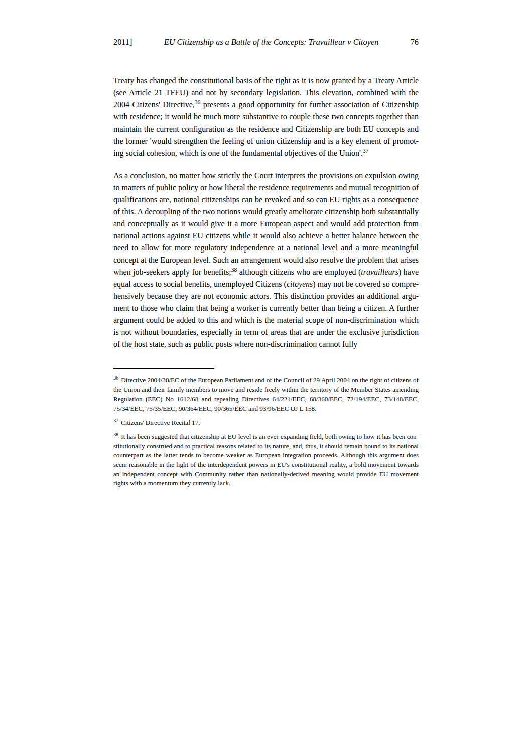2011] EU Citizenship as a Battle of the Concepts: Travailleur v Citoyen 76
Treaty has changed the constitutional basis of the right as it is now granted by a Treaty Article (see Article 21 TFEU) and not by secondary legislation. This elevation, combined with the 2004 Citizens' Directive,36 presents a good opportunity for further association of Citizenship with residence; it would be much more substantive to couple these two concepts together than maintain the current configuration as the residence and Citizenship are both EU concepts and the former 'would strengthen the feeling of union citizenship and is a key element of promoting social cohesion, which is one of the fundamental objectives of the Union'.37
As a conclusion, no matter how strictly the Court interprets the provisions on expulsion owing to matters of public policy or how liberal the residence requirements and mutual recognition of qualifications are, national citizenships can be revoked and so can EU rights as a consequence of this. A decoupling of the two notions would greatly ameliorate citizenship both substantially and conceptually as it would give it a more European aspect and would add protection from national actions against EU citizens while it would also achieve a better balance between the need to allow for more regulatory independence at a national level and a more meaningful concept at the European level. Such an arrangement would also resolve the problem that arises when job-seekers apply for benefits;38 although citizens who are employed (travailleurs) have equal access to social benefits, unemployed Citizens (citoyens) may not be covered so comprehensively because they are not economic actors. This distinction provides an additional argument to those who claim that being a worker is currently better than being a citizen. A further argument could be added to this and which is the material scope of non-discrimination which is not without boundaries, especially in term of areas that are under the exclusive jurisdiction of the host state, such as public posts where non-discrimination cannot fully
36 Directive 2004/38/EC of the European Parliament and of the Council of 29 April 2004 on the right of citizens of the Union and their family members to move and reside freely within the territory of the Member States amending Regulation (EEC) No 1612/68 and repealing Directives 64/221/EEC, 68/360/EEC, 72/194/EEC, 73/148/EEC, 75/34/EEC, 75/35/EEC, 90/364/EEC, 90/365/EEC and 93/96/EEC OJ L 158.
37 Citizens' Directive Recital 17.
38 It has been suggested that citizenship at EU level is an ever-expanding field, both owing to how it has been constitutionally construed and to practical reasons related to its nature, and, thus, it should remain bound to its national counterpart as the latter tends to become weaker as European integration proceeds. Although this argument does seem reasonable in the light of the interdependent powers in EU's constitutional reality, a bold movement towards an independent concept with Community rather than nationally-derived meaning would provide EU movement rights with a momentum they currently lack.